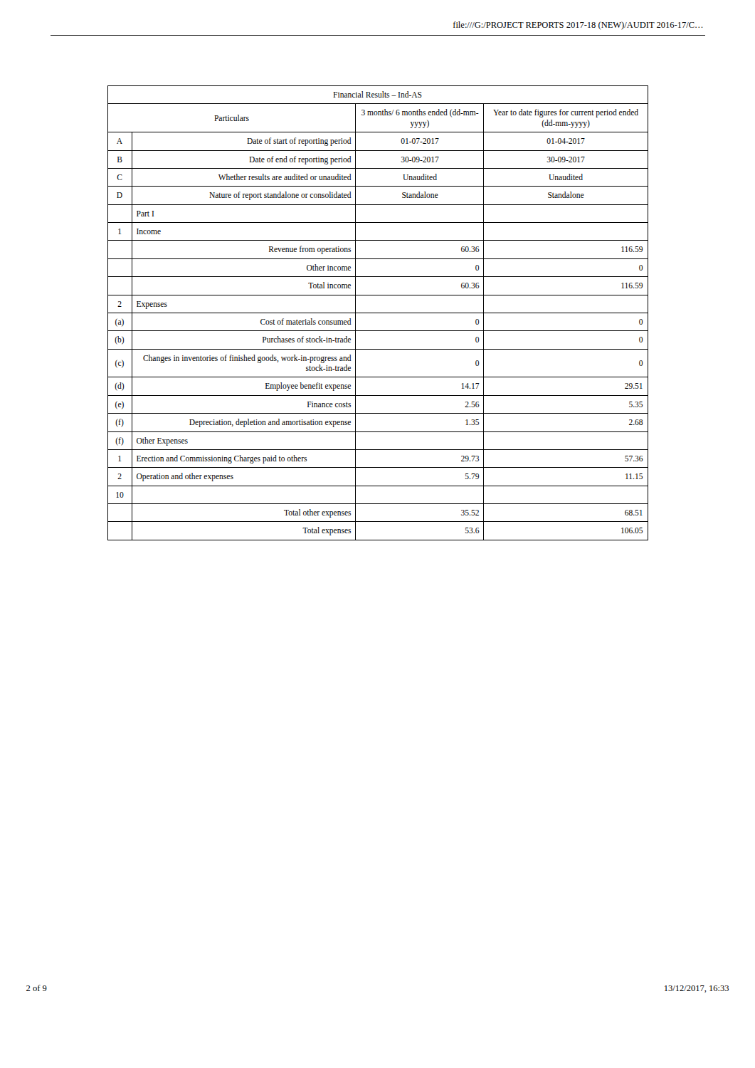file:///G:/PROJECT REPORTS 2017-18 (NEW)/AUDIT 2016-17/C…
| Financial Results – Ind-AS |
| Particulars | 3 months/ 6 months ended (dd-mm-yyyy) | Year to date figures for current period ended (dd-mm-yyyy) |
| A | Date of start of reporting period | 01-07-2017 | 01-04-2017 |
| B | Date of end of reporting period | 30-09-2017 | 30-09-2017 |
| C | Whether results are audited or unaudited | Unaudited | Unaudited |
| D | Nature of report standalone or consolidated | Standalone | Standalone |
| | Part I | | |
| 1 | Income | | |
| | Revenue from operations | 60.36 | 116.59 |
| | Other income | 0 | 0 |
| | Total income | 60.36 | 116.59 |
| 2 | Expenses | | |
| (a) | Cost of materials consumed | 0 | 0 |
| (b) | Purchases of stock-in-trade | 0 | 0 |
| (c) | Changes in inventories of finished goods, work-in-progress and stock-in-trade | 0 | 0 |
| (d) | Employee benefit expense | 14.17 | 29.51 |
| (e) | Finance costs | 2.56 | 5.35 |
| (f) | Depreciation, depletion and amortisation expense | 1.35 | 2.68 |
| (f) | Other Expenses | | |
| 1 | Erection and Commissioning Charges paid to others | 29.73 | 57.36 |
| 2 | Operation and other expenses | 5.79 | 11.15 |
| 10 | | | |
| | Total other expenses | 35.52 | 68.51 |
| | Total expenses | 53.6 | 106.05 |
2 of 9 13/12/2017, 16:33